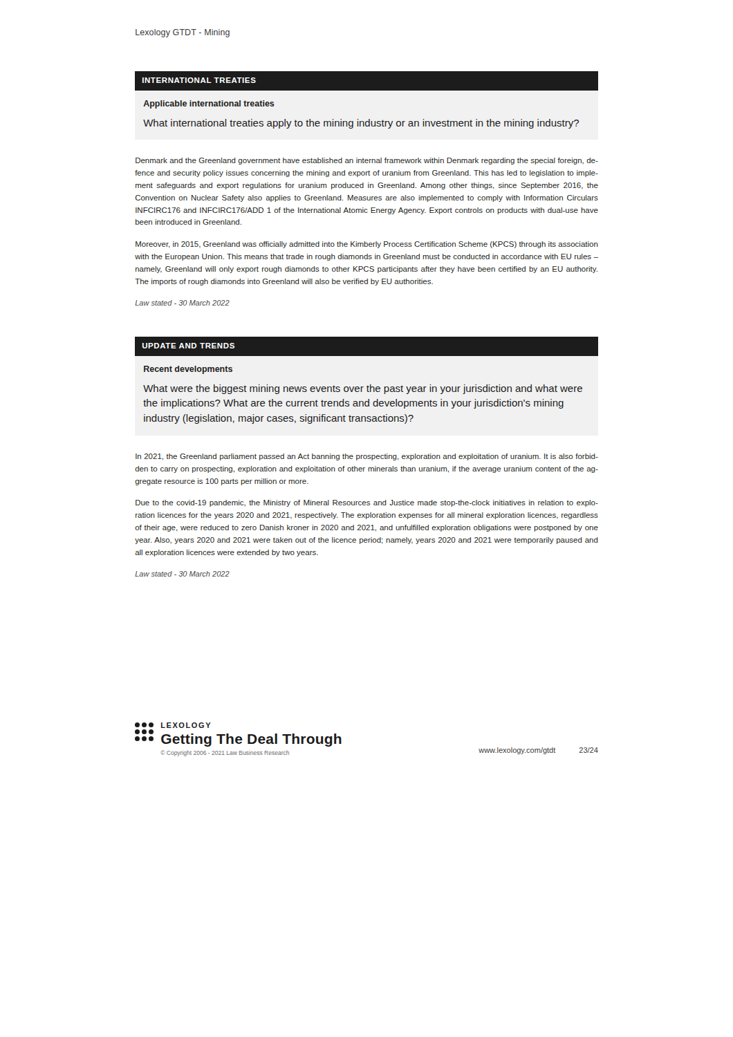Lexology GTDT - Mining
International treaties
Applicable international treaties
What international treaties apply to the mining industry or an investment in the mining industry?
Denmark and the Greenland government have established an internal framework within Denmark regarding the special foreign, defence and security policy issues concerning the mining and export of uranium from Greenland. This has led to legislation to implement safeguards and export regulations for uranium produced in Greenland. Among other things, since September 2016, the Convention on Nuclear Safety also applies to Greenland. Measures are also implemented to comply with Information Circulars INFCIRC176 and INFCIRC176/ADD 1 of the International Atomic Energy Agency. Export controls on products with dual-use have been introduced in Greenland.
Moreover, in 2015, Greenland was officially admitted into the Kimberly Process Certification Scheme (KPCS) through its association with the European Union. This means that trade in rough diamonds in Greenland must be conducted in accordance with EU rules – namely, Greenland will only export rough diamonds to other KPCS participants after they have been certified by an EU authority. The imports of rough diamonds into Greenland will also be verified by EU authorities.
Law stated - 30 March 2022
Update and trends
Recent developments
What were the biggest mining news events over the past year in your jurisdiction and what were the implications? What are the current trends and developments in your jurisdiction's mining industry (legislation, major cases, significant transactions)?
In 2021, the Greenland parliament passed an Act banning the prospecting, exploration and exploitation of uranium. It is also forbidden to carry on prospecting, exploration and exploitation of other minerals than uranium, if the average uranium content of the aggregate resource is 100 parts per million or more.
Due to the covid-19 pandemic, the Ministry of Mineral Resources and Justice made stop-the-clock initiatives in relation to exploration licences for the years 2020 and 2021, respectively. The exploration expenses for all mineral exploration licences, regardless of their age, were reduced to zero Danish kroner in 2020 and 2021, and unfulfilled exploration obligations were postponed by one year. Also, years 2020 and 2021 were taken out of the licence period; namely, years 2020 and 2021 were temporarily paused and all exploration licences were extended by two years.
Law stated - 30 March 2022
LEXOLOGY
Getting The Deal Through
© Copyright 2006 - 2021 Law Business Research
www.lexology.com/gtdt 23/24